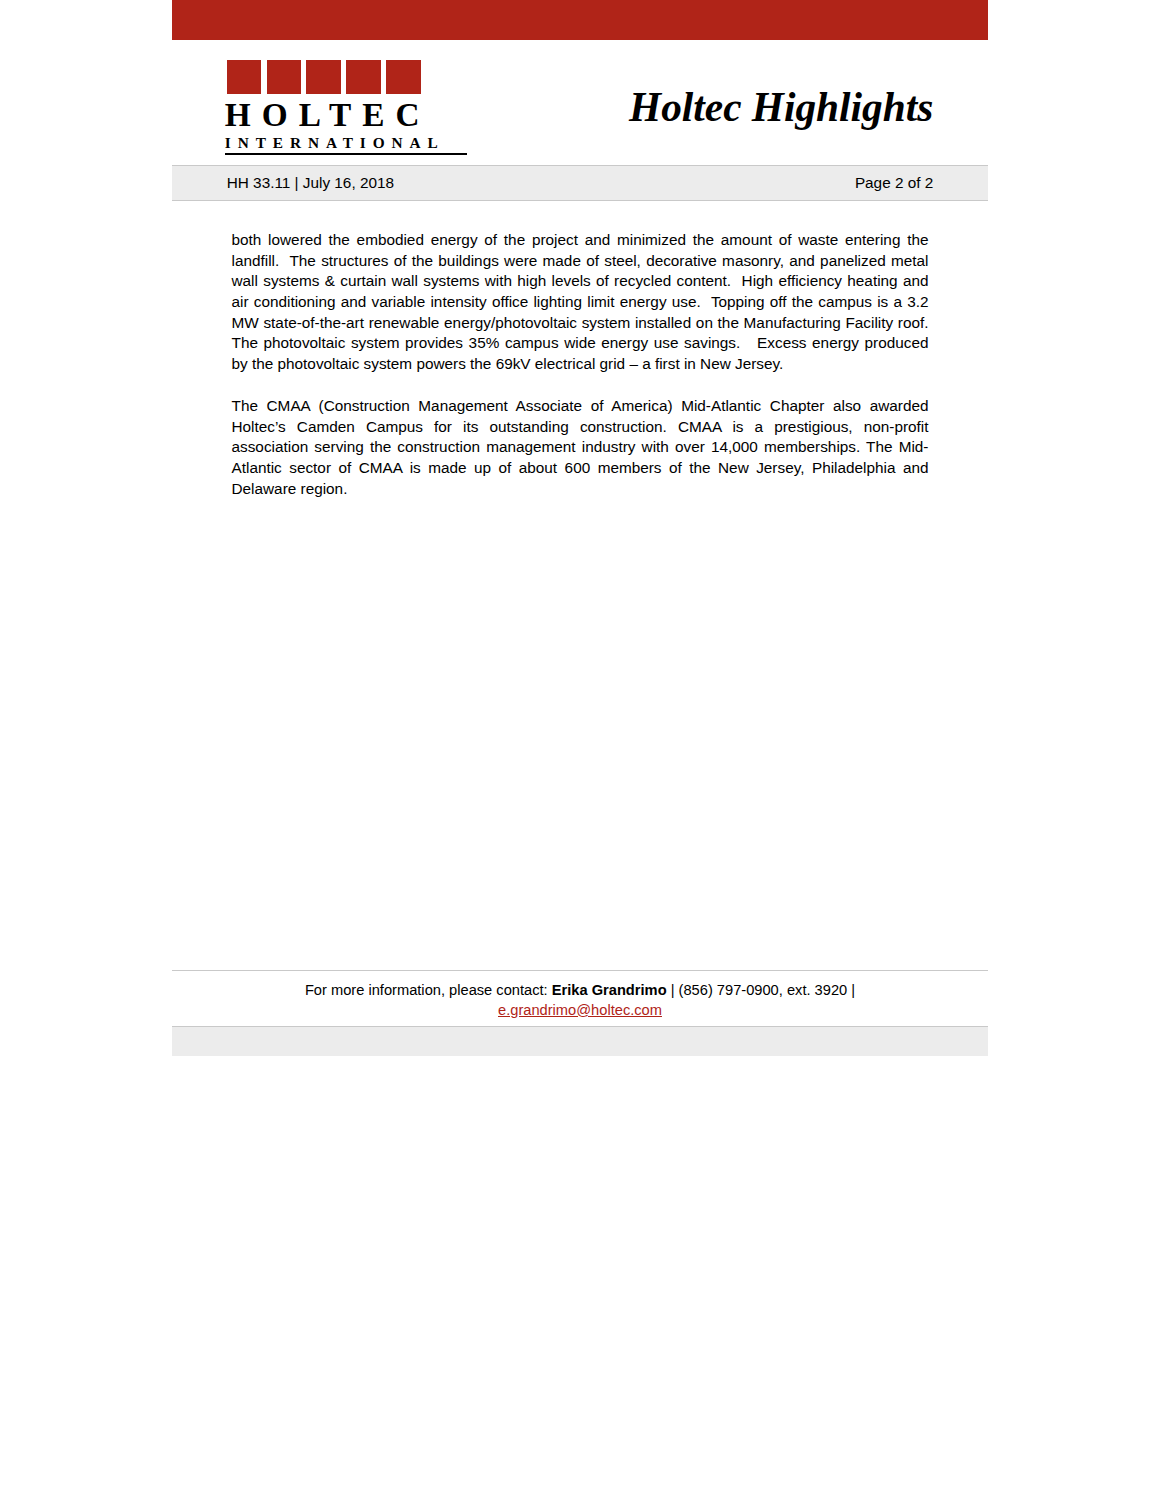HOLTEC
INTERNATIONAL
Holtec Highlights
HH 33.11 | July 16, 2018
Page 2 of 2
both lowered the embodied energy of the project and minimized the amount of waste entering the landfill. The structures of the buildings were made of steel, decorative masonry, and panelized metal wall systems & curtain wall systems with high levels of recycled content. High efficiency heating and air conditioning and variable intensity office lighting limit energy use. Topping off the campus is a 3.2 MW state-of-the-art renewable energy/photovoltaic system installed on the Manufacturing Facility roof. The photovoltaic system provides 35% campus wide energy use savings. Excess energy produced by the photovoltaic system powers the 69kV electrical grid – a first in New Jersey.
The CMAA (Construction Management Associate of America) Mid-Atlantic Chapter also awarded Holtec’s Camden Campus for its outstanding construction. CMAA is a prestigious, non-profit association serving the construction management industry with over 14,000 memberships. The Mid-Atlantic sector of CMAA is made up of about 600 members of the New Jersey, Philadelphia and Delaware region.
For more information, please contact: Erika Grandrimo | (856) 797-0900, ext. 3920 | e.grandrimo@holtec.com